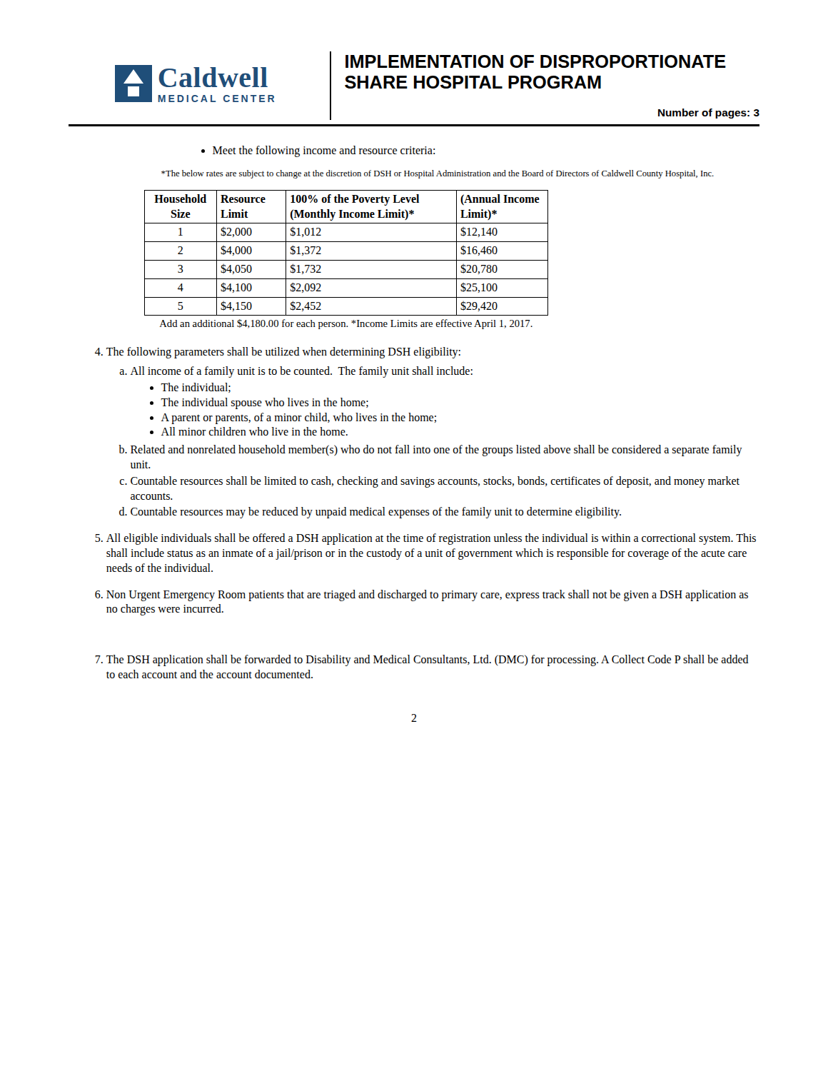Caldwell
MEDICAL CENTER
IMPLEMENTATION OF DISPROPORTIONATE SHARE HOSPITAL PROGRAM
Number of pages: 3
Meet the following income and resource criteria:
*The below rates are subject to change at the discretion of DSH or Hospital Administration and the Board of Directors of Caldwell County Hospital, Inc.
| Household Size | Resource Limit | 100% of the Poverty Level (Monthly Income Limit)* | (Annual Income Limit)* |
| --- | --- | --- | --- |
| 1 | $2,000 | $1,012 | $12,140 |
| 2 | $4,000 | $1,372 | $16,460 |
| 3 | $4,050 | $1,732 | $20,780 |
| 4 | $4,100 | $2,092 | $25,100 |
| 5 | $4,150 | $2,452 | $29,420 |
Add an additional $4,180.00 for each person. *Income Limits are effective April 1, 2017.
The following parameters shall be utilized when determining DSH eligibility:
All income of a family unit is to be counted. The family unit shall include:
The individual;
The individual spouse who lives in the home;
A parent or parents, of a minor child, who lives in the home;
All minor children who live in the home.
Related and nonrelated household member(s) who do not fall into one of the groups listed above shall be considered a separate family unit.
Countable resources shall be limited to cash, checking and savings accounts, stocks, bonds, certificates of deposit, and money market accounts.
Countable resources may be reduced by unpaid medical expenses of the family unit to determine eligibility.
All eligible individuals shall be offered a DSH application at the time of registration unless the individual is within a correctional system. This shall include status as an inmate of a jail/prison or in the custody of a unit of government which is responsible for coverage of the acute care needs of the individual.
Non Urgent Emergency Room patients that are triaged and discharged to primary care, express track shall not be given a DSH application as no charges were incurred.
The DSH application shall be forwarded to Disability and Medical Consultants, Ltd. (DMC) for processing. A Collect Code P shall be added to each account and the account documented.
2